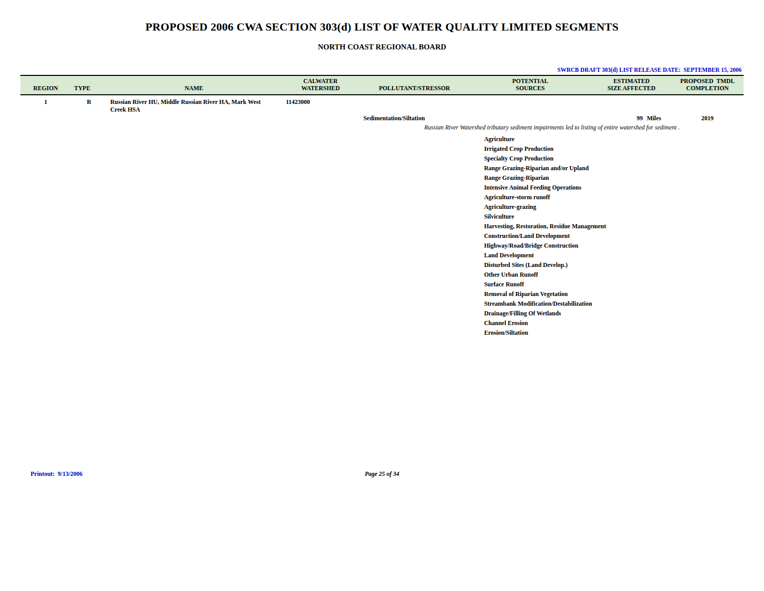PROPOSED 2006 CWA SECTION 303(d) LIST OF WATER QUALITY LIMITED SEGMENTS
NORTH COAST REGIONAL BOARD
SWRCB DRAFT 303(d) LIST RELEASE DATE: SEPTEMBER 15, 2006
| REGION | TYPE | NAME | CALWATER WATERSHED | POLLUTANT/STRESSOR | POTENTIAL SOURCES | ESTIMATED SIZE AFFECTED | PROPOSED TMDL COMPLETION |
| --- | --- | --- | --- | --- | --- | --- | --- |
| 1 | R | Russian River HU, Middle Russian River HA, Mark West Creek HSA | 11423000 | | | | |
| | | | | Sedimentation/Siltation | | 99 Miles | 2019 |
| | | | | Russian River Watershed tributary sediment impairments led to listing of entire watershed for sediment . |
| | Agriculture |
| | Irrigated Crop Production |
| | Specialty Crop Production |
| | Range Grazing-Riparian and/or Upland |
| | Range Grazing-Riparian |
| | Intensive Animal Feeding Operations |
| | Agriculture-storm runoff |
| | Agriculture-grazing |
| | Silviculture |
| | Harvesting, Restoration, Residue Management |
| | Construction/Land Development |
| | Highway/Road/Bridge Construction |
| | Land Development |
| | Disturbed Sites (Land Develop.) |
| | Other Urban Runoff |
| | Surface Runoff |
| | Removal of Riparian Vegetation |
| | Streambank Modification/Destabilization |
| | Drainage/Filling Of Wetlands |
| | Channel Erosion |
| | Erosion/Siltation |
Printout: 9/13/2006
Page 25 of 34